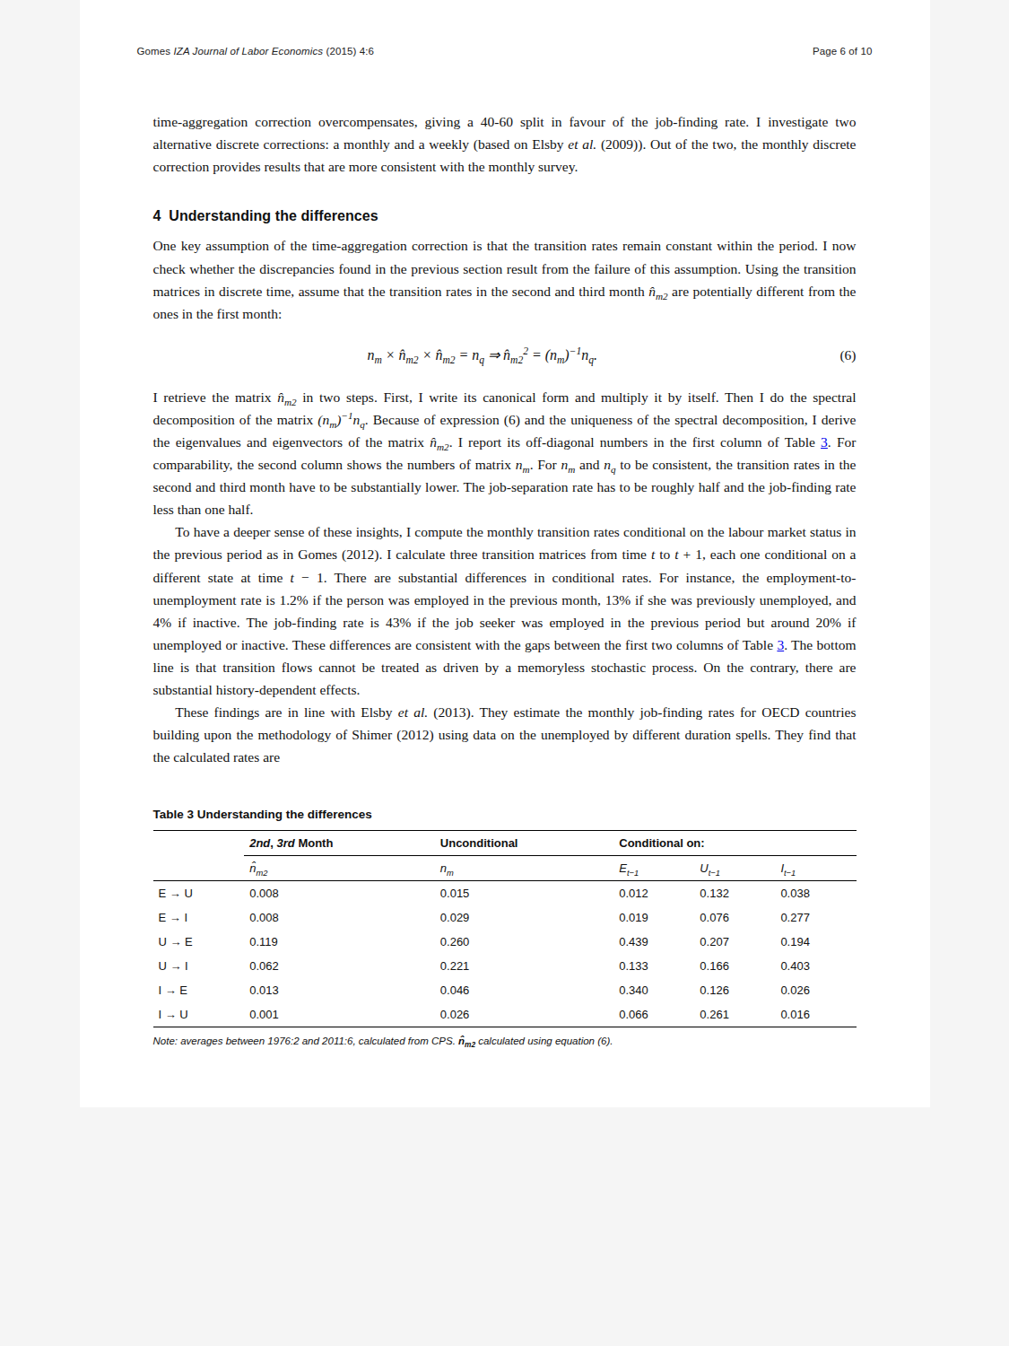Gomes IZA Journal of Labor Economics (2015) 4:6
Page 6 of 10
time-aggregation correction overcompensates, giving a 40-60 split in favour of the job-finding rate. I investigate two alternative discrete corrections: a monthly and a weekly (based on Elsby et al. (2009)). Out of the two, the monthly discrete correction provides results that are more consistent with the monthly survey.
4 Understanding the differences
One key assumption of the time-aggregation correction is that the transition rates remain constant within the period. I now check whether the discrepancies found in the previous section result from the failure of this assumption. Using the transition matrices in discrete time, assume that the transition rates in the second and third month n̂m2 are potentially different from the ones in the first month:
nm × n̂m2 × n̂m2 = nq ⇒ n̂m22 = (nm)−1nq.
(6)
I retrieve the matrix n̂m2 in two steps. First, I write its canonical form and multiply it by itself. Then I do the spectral decomposition of the matrix (nm)−1nq. Because of expression (6) and the uniqueness of the spectral decomposition, I derive the eigenvalues and eigenvectors of the matrix n̂m2. I report its off-diagonal numbers in the first column of Table 3. For comparability, the second column shows the numbers of matrix nm. For nm and nq to be consistent, the transition rates in the second and third month have to be substantially lower. The job-separation rate has to be roughly half and the job-finding rate less than one half.
To have a deeper sense of these insights, I compute the monthly transition rates conditional on the labour market status in the previous period as in Gomes (2012). I calculate three transition matrices from time t to t + 1, each one conditional on a different state at time t − 1. There are substantial differences in conditional rates. For instance, the employment-to-unemployment rate is 1.2% if the person was employed in the previous month, 13% if she was previously unemployed, and 4% if inactive. The job-finding rate is 43% if the job seeker was employed in the previous period but around 20% if unemployed or inactive. These differences are consistent with the gaps between the first two columns of Table 3. The bottom line is that transition flows cannot be treated as driven by a memoryless stochastic process. On the contrary, there are substantial history-dependent effects.
These findings are in line with Elsby et al. (2013). They estimate the monthly job-finding rates for OECD countries building upon the methodology of Shimer (2012) using data on the unemployed by different duration spells. They find that the calculated rates are
Table 3 Understanding the differences
| | 2nd , 3rd Month | Unconditional | Conditional on: |
| --- | --- | --- | --- |
| | n̂ m2 | n m | E t−1 | U t−1 | I t−1 |
| E → U | 0.008 | 0.015 | 0.012 | 0.132 | 0.038 |
| E → I | 0.008 | 0.029 | 0.019 | 0.076 | 0.277 |
| U → E | 0.119 | 0.260 | 0.439 | 0.207 | 0.194 |
| U → I | 0.062 | 0.221 | 0.133 | 0.166 | 0.403 |
| I → E | 0.013 | 0.046 | 0.340 | 0.126 | 0.026 |
| I → U | 0.001 | 0.026 | 0.066 | 0.261 | 0.016 |
Note: averages between 1976:2 and 2011:6, calculated from CPS. n̂m2 calculated using equation (6).